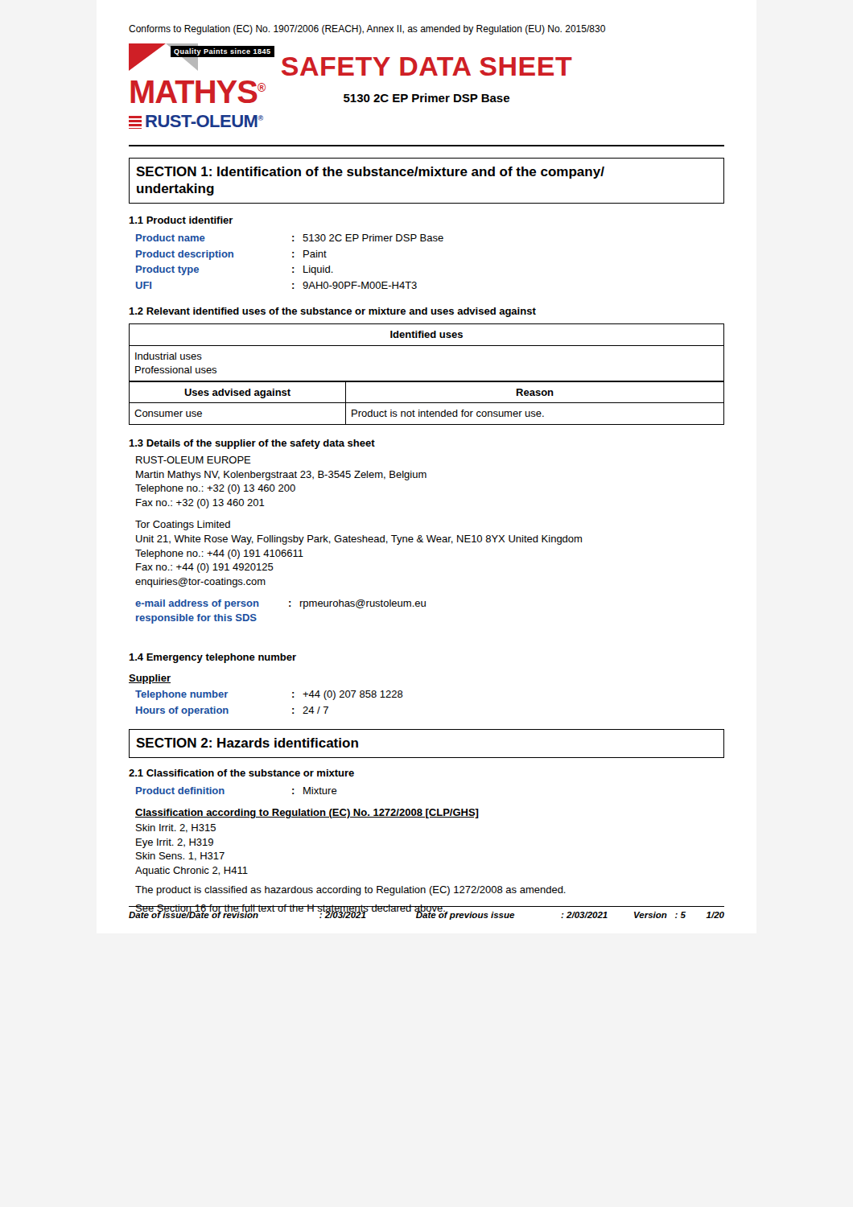Conforms to Regulation (EC) No. 1907/2006 (REACH), Annex II, as amended by Regulation (EU) No. 2015/830
Quality Paints since 1845
MATHYS®
RUST-OLEUM®
SAFETY DATA SHEET
5130 2C EP Primer DSP Base
SECTION 1: Identification of the substance/mixture and of the company/
undertaking
1.1 Product identifier
| Product name | : | 5130 2C EP Primer DSP Base |
| Product description | : | Paint |
| Product type | : | Liquid. |
| UFI | : | 9AH0-90PF-M00E-H4T3 |
1.2 Relevant identified uses of the substance or mixture and uses advised against
| Identified uses |
| --- |
| Industrial uses Professional uses |
| Uses advised against | Reason |
| --- | --- |
| Consumer use | Product is not intended for consumer use. |
1.3 Details of the supplier of the safety data sheet
RUST-OLEUM EUROPE
Martin Mathys NV, Kolenbergstraat 23, B-3545 Zelem, Belgium
Telephone no.: +32 (0) 13 460 200
Fax no.: +32 (0) 13 460 201
Tor Coatings Limited
Unit 21, White Rose Way, Follingsby Park, Gateshead, Tyne & Wear, NE10 8YX United Kingdom
Telephone no.: +44 (0) 191 4106611
Fax no.: +44 (0) 191 4920125
enquiries@tor-coatings.com
| e-mail address of person responsible for this SDS | : | rpmeurohas@rustoleum.eu |
1.4 Emergency telephone number
Supplier
| Telephone number | : | +44 (0) 207 858 1228 |
| Hours of operation | : | 24 / 7 |
SECTION 2: Hazards identification
2.1 Classification of the substance or mixture
| Product definition | : | Mixture |
Classification according to Regulation (EC) No. 1272/2008 [CLP/GHS]
Skin Irrit. 2, H315
Eye Irrit. 2, H319
Skin Sens. 1, H317
Aquatic Chronic 2, H411
The product is classified as hazardous according to Regulation (EC) 1272/2008 as amended.
See Section 16 for the full text of the H statements declared above.
| Date of issue/Date of revision | : 2/03/2021 | Date of previous issue | : 2/03/2021 | Version : 5 | 1/20 |